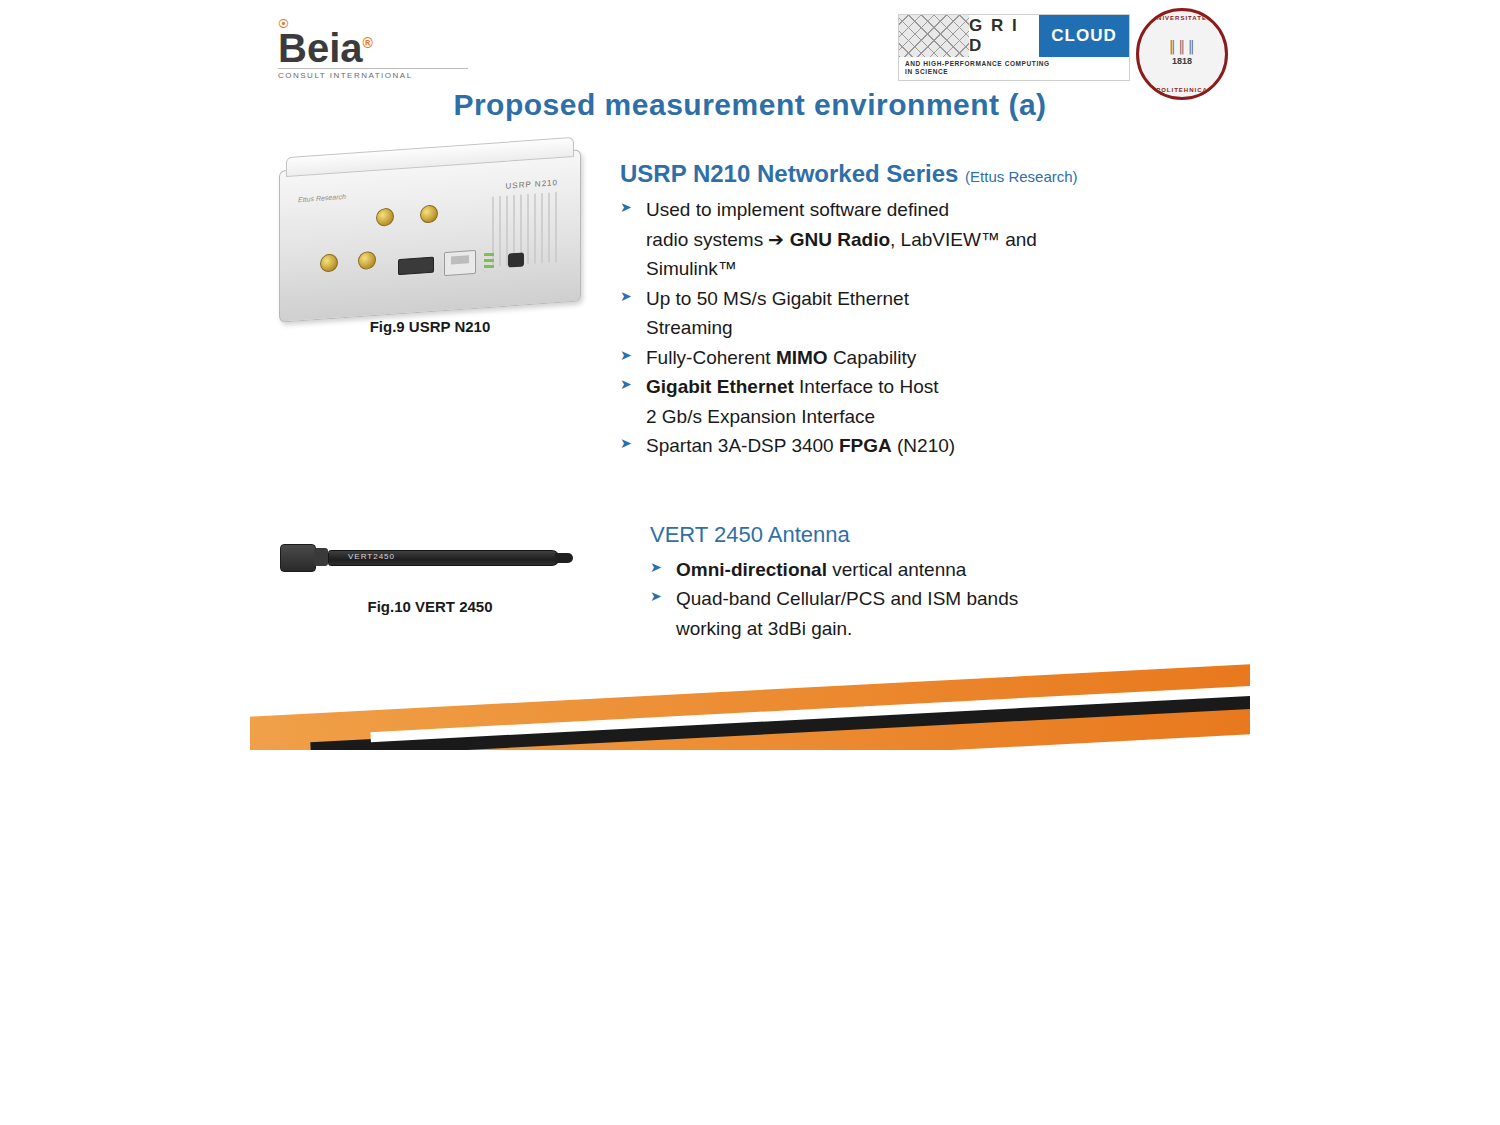⦿
Beia®
CONSULT INTERNATIONAL
G R I D
CLOUD
AND HIGH-PERFORMANCE COMPUTING
IN SCIENCE
UNIVERSITATEA
║║║ 1818
POLITEHNICA
Proposed measurement environment (a)
Ettus Research
USRP N210
Fig.9 USRP N210
USRP N210 Networked Series (Ettus Research)
Used to implement software defined
radio systems ➔ GNU Radio, LabVIEW™ and
Simulink™
Up to 50 MS/s Gigabit Ethernet
Streaming
Fully-Coherent MIMO Capability
Gigabit Ethernet Interface to Host
2 Gb/s Expansion Interface
Spartan 3A-DSP 3400 FPGA (N210)
VERT2450
Fig.10 VERT 2450
VERT 2450 Antenna
Omni-directional vertical antenna
Quad-band Cellular/PCS and ISM bands
working at 3dBi gain.
Convergence of Decentralized Cloud Platforms and 5G Networks
13